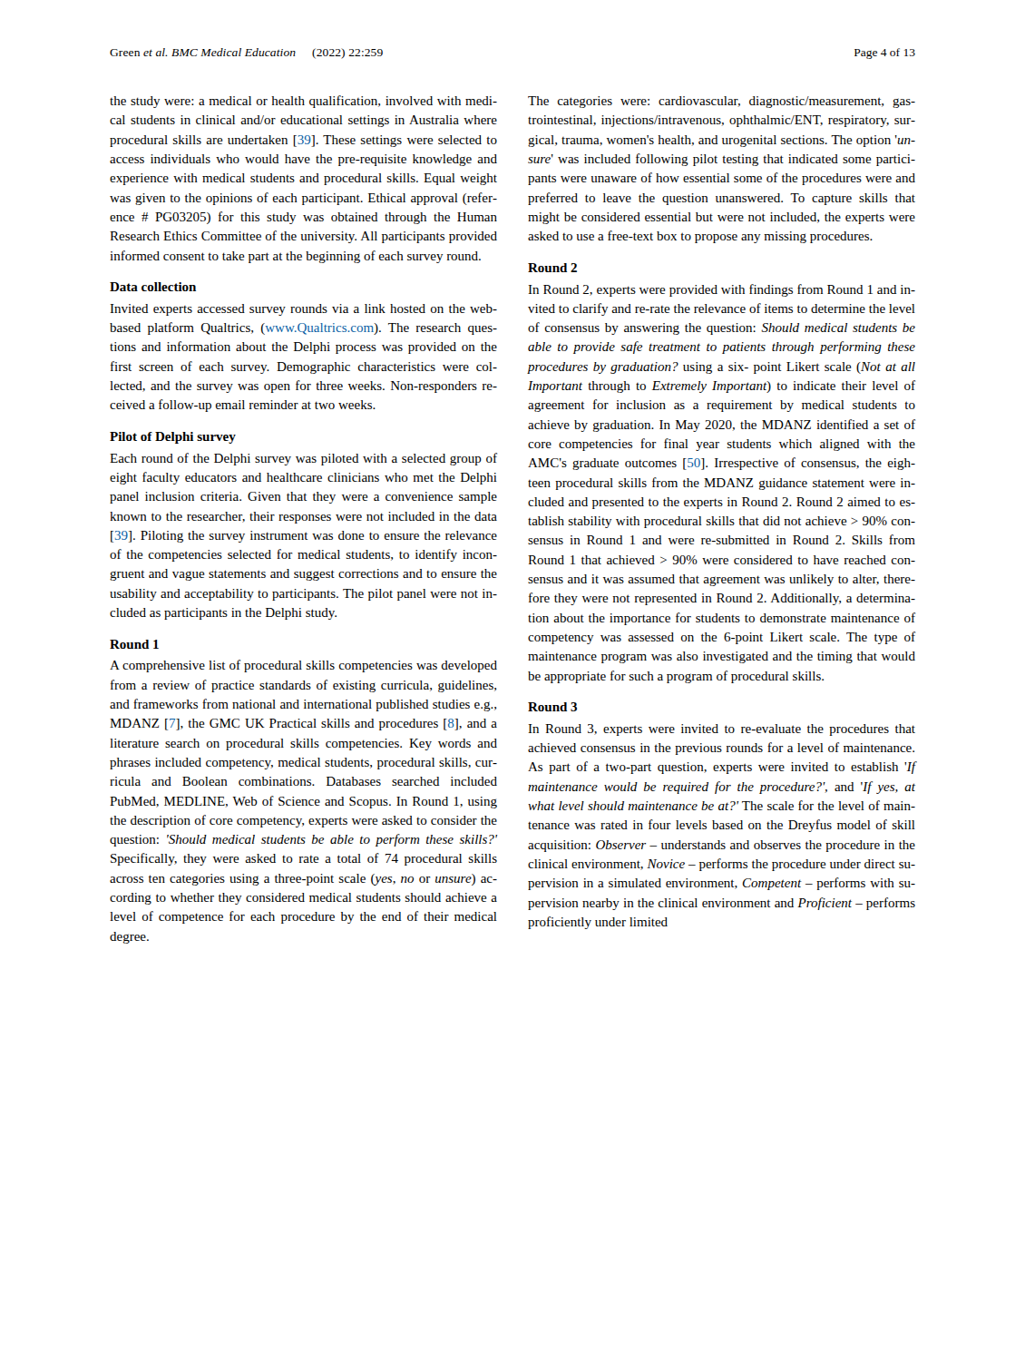Green et al. BMC Medical Education(2022) 22:259
Page 4 of 13
the study were: a medical or health qualification, involved with medical students in clinical and/or educational settings in Australia where procedural skills are undertaken [39]. These settings were selected to access individuals who would have the pre-requisite knowledge and experience with medical students and procedural skills. Equal weight was given to the opinions of each participant. Ethical approval (reference # PG03205) for this study was obtained through the Human Research Ethics Committee of the university. All participants provided informed consent to take part at the beginning of each survey round.
Data collection
Invited experts accessed survey rounds via a link hosted on the web-based platform Qualtrics, (www.Qualtrics.com). The research questions and information about the Delphi process was provided on the first screen of each survey. Demographic characteristics were collected, and the survey was open for three weeks. Non-responders received a follow-up email reminder at two weeks.
Pilot of Delphi survey
Each round of the Delphi survey was piloted with a selected group of eight faculty educators and healthcare clinicians who met the Delphi panel inclusion criteria. Given that they were a convenience sample known to the researcher, their responses were not included in the data [39]. Piloting the survey instrument was done to ensure the relevance of the competencies selected for medical students, to identify incongruent and vague statements and suggest corrections and to ensure the usability and acceptability to participants. The pilot panel were not included as participants in the Delphi study.
Round 1
A comprehensive list of procedural skills competencies was developed from a review of practice standards of existing curricula, guidelines, and frameworks from national and international published studies e.g., MDANZ [7], the GMC UK Practical skills and procedures [8], and a literature search on procedural skills competencies. Key words and phrases included competency, medical students, procedural skills, curricula and Boolean combinations. Databases searched included PubMed, MEDLINE, Web of Science and Scopus. In Round 1, using the description of core competency, experts were asked to consider the question: 'Should medical students be able to perform these skills?' Specifically, they were asked to rate a total of 74 procedural skills across ten categories using a three-point scale (yes, no or unsure) according to whether they considered medical students should achieve a level of competence for each procedure by the end of their medical degree.
The categories were: cardiovascular, diagnostic/measurement, gastrointestinal, injections/intravenous, ophthalmic/ENT, respiratory, surgical, trauma, women's health, and urogenital sections. The option 'unsure' was included following pilot testing that indicated some participants were unaware of how essential some of the procedures were and preferred to leave the question unanswered. To capture skills that might be considered essential but were not included, the experts were asked to use a free-text box to propose any missing procedures.
Round 2
In Round 2, experts were provided with findings from Round 1 and invited to clarify and re-rate the relevance of items to determine the level of consensus by answering the question: Should medical students be able to provide safe treatment to patients through performing these procedures by graduation? using a six- point Likert scale (Not at all Important through to Extremely Important) to indicate their level of agreement for inclusion as a requirement by medical students to achieve by graduation. In May 2020, the MDANZ identified a set of core competencies for final year students which aligned with the AMC's graduate outcomes [50]. Irrespective of consensus, the eighteen procedural skills from the MDANZ guidance statement were included and presented to the experts in Round 2. Round 2 aimed to establish stability with procedural skills that did not achieve > 90% consensus in Round 1 and were re-submitted in Round 2. Skills from Round 1 that achieved > 90% were considered to have reached consensus and it was assumed that agreement was unlikely to alter, therefore they were not represented in Round 2. Additionally, a determination about the importance for students to demonstrate maintenance of competency was assessed on the 6-point Likert scale. The type of maintenance program was also investigated and the timing that would be appropriate for such a program of procedural skills.
Round 3
In Round 3, experts were invited to re-evaluate the procedures that achieved consensus in the previous rounds for a level of maintenance. As part of a two-part question, experts were invited to establish 'If maintenance would be required for the procedure?', and 'If yes, at what level should maintenance be at?' The scale for the level of maintenance was rated in four levels based on the Dreyfus model of skill acquisition: Observer – understands and observes the procedure in the clinical environment, Novice – performs the procedure under direct supervision in a simulated environment, Competent – performs with supervision nearby in the clinical environment and Proficient – performs proficiently under limited